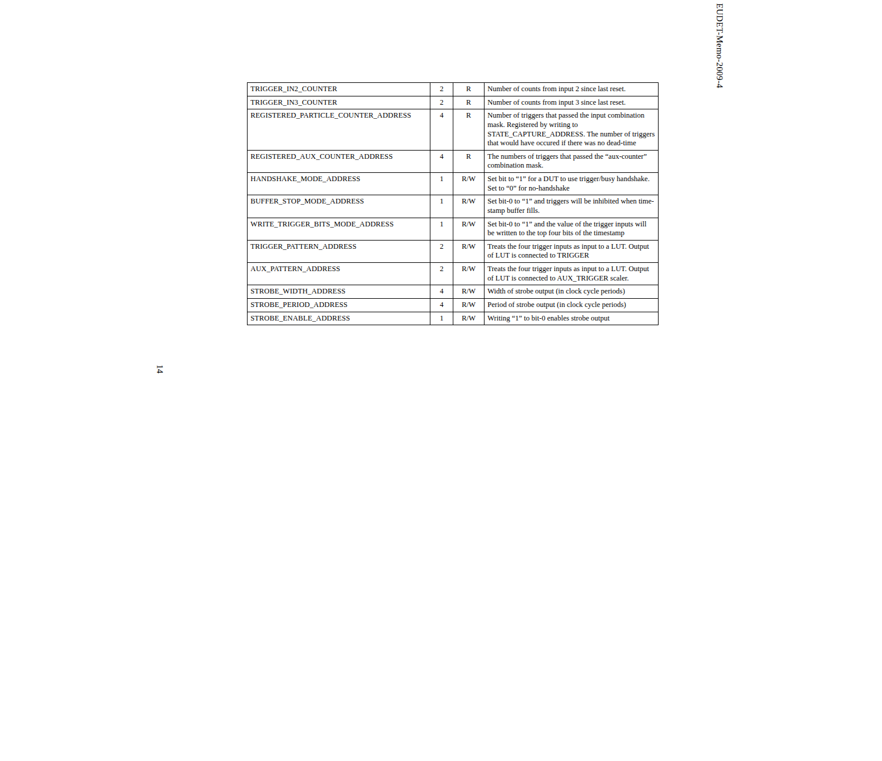EUDET-Memo-2009-4
14
| TRIGGER_IN2_COUNTER | 2 | R | Number of counts from input 2 since last reset. |
| TRIGGER_IN3_COUNTER | 2 | R | Number of counts from input 3 since last reset. |
| REGISTERED_PARTICLE_COUNTER_ADDRESS | 4 | R | Number of triggers that passed the input combination mask. Registered by writing to STATE_CAPTURE_ADDRESS. The number of triggers that would have occured if there was no dead-time |
| REGISTERED_AUX_COUNTER_ADDRESS | 4 | R | The numbers of triggers that passed the “aux-counter” combination mask. |
| HANDSHAKE_MODE_ADDRESS | 1 | R/W | Set bit to “1” for a DUT to use trigger/busy handshake. Set to “0” for no-handshake |
| BUFFER_STOP_MODE_ADDRESS | 1 | R/W | Set bit-0 to “1” and triggers will be inhibited when timestamp buffer fills. |
| WRITE_TRIGGER_BITS_MODE_ADDRESS | 1 | R/W | Set bit-0 to “1” and the value of the trigger inputs will be written to the top four bits of the timestamp |
| TRIGGER_PATTERN_ADDRESS | 2 | R/W | Treats the four trigger inputs as input to a LUT. Output of LUT is connected to TRIGGER |
| AUX_PATTERN_ADDRESS | 2 | R/W | Treats the four trigger inputs as input to a LUT. Output of LUT is connected to AUX_TRIGGER scaler. |
| STROBE_WIDTH_ADDRESS | 4 | R/W | Width of strobe output (in clock cycle periods) |
| STROBE_PERIOD_ADDRESS | 4 | R/W | Period of strobe output (in clock cycle periods) |
| STROBE_ENABLE_ADDRESS | 1 | R/W | Writing “1” to bit-0 enables strobe output |